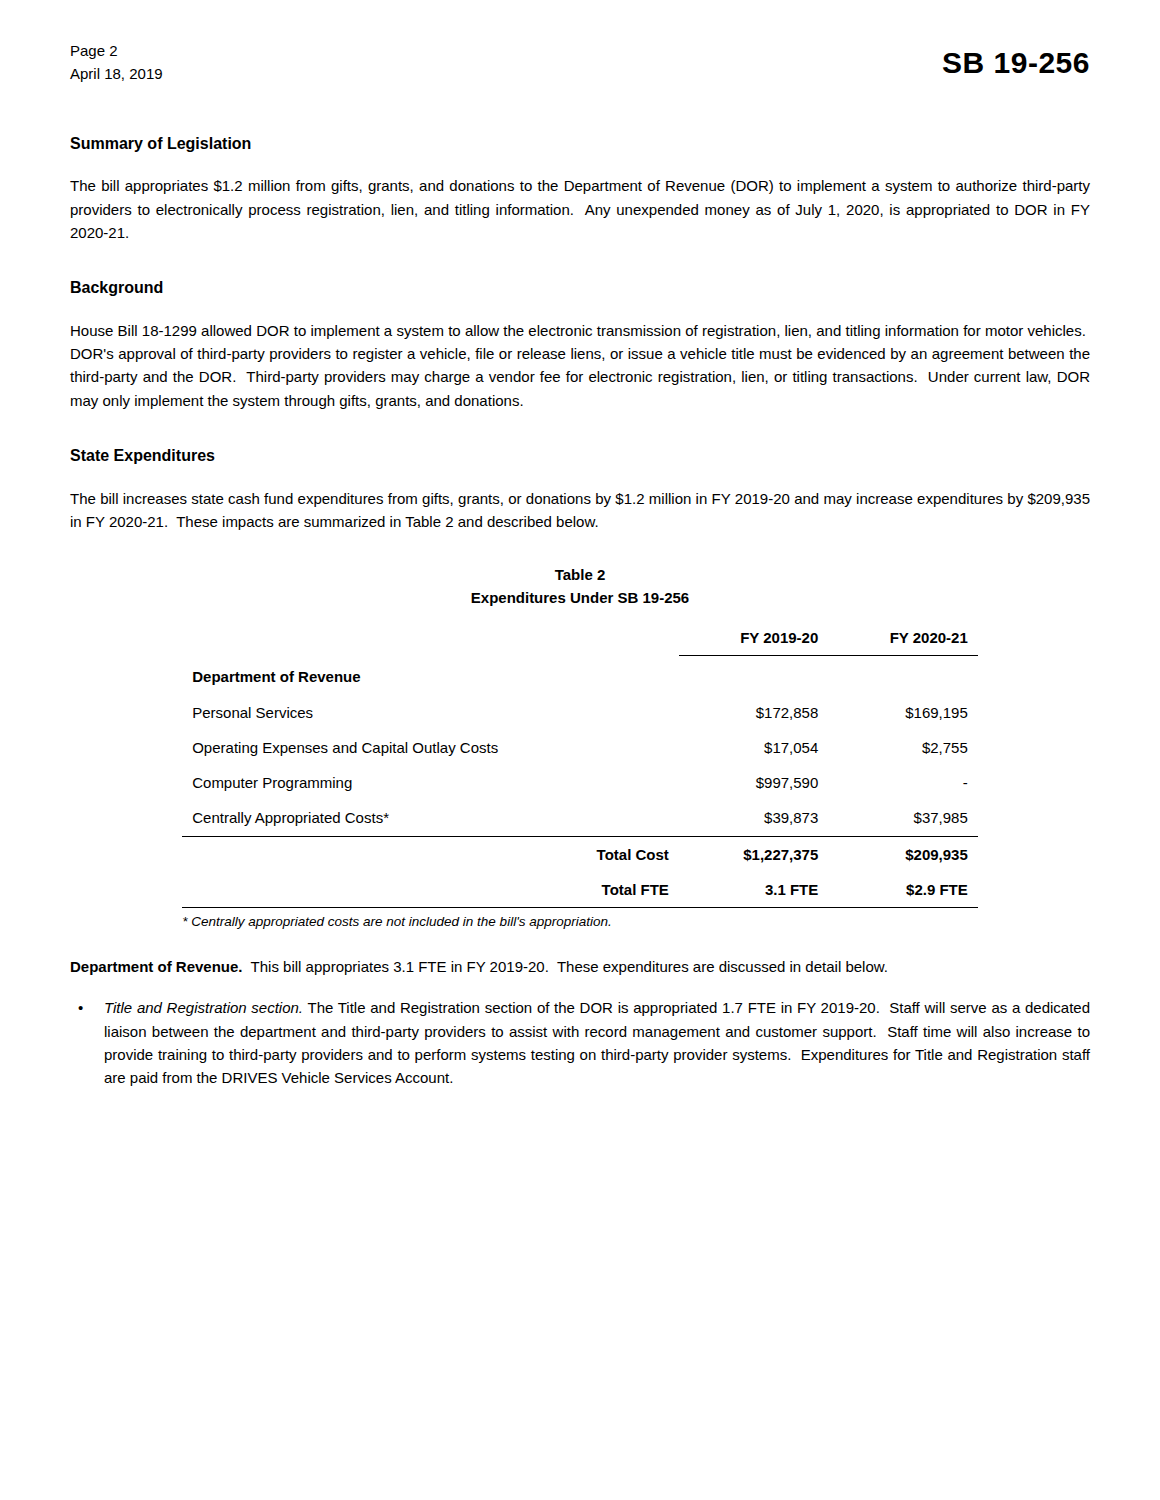Page 2
April 18, 2019
SB 19-256
Summary of Legislation
The bill appropriates $1.2 million from gifts, grants, and donations to the Department of Revenue (DOR) to implement a system to authorize third-party providers to electronically process registration, lien, and titling information. Any unexpended money as of July 1, 2020, is appropriated to DOR in FY 2020-21.
Background
House Bill 18-1299 allowed DOR to implement a system to allow the electronic transmission of registration, lien, and titling information for motor vehicles. DOR's approval of third-party providers to register a vehicle, file or release liens, or issue a vehicle title must be evidenced by an agreement between the third-party and the DOR. Third-party providers may charge a vendor fee for electronic registration, lien, or titling transactions. Under current law, DOR may only implement the system through gifts, grants, and donations.
State Expenditures
The bill increases state cash fund expenditures from gifts, grants, or donations by $1.2 million in FY 2019-20 and may increase expenditures by $209,935 in FY 2020-21. These impacts are summarized in Table 2 and described below.
Table 2
Expenditures Under SB 19-256
| | | FY 2019-20 | FY 2020-21 |
| --- | --- | --- | --- |
| Department of Revenue | | |
| Personal Services | $172,858 | $169,195 |
| Operating Expenses and Capital Outlay Costs | $17,054 | $2,755 |
| Computer Programming | $997,590 | - |
| Centrally Appropriated Costs* | $39,873 | $37,985 |
| | Total Cost | $1,227,375 | $209,935 |
| | Total FTE | 3.1 FTE | $2.9 FTE |
* Centrally appropriated costs are not included in the bill's appropriation.
Department of Revenue. This bill appropriates 3.1 FTE in FY 2019-20. These expenditures are discussed in detail below.
Title and Registration section. The Title and Registration section of the DOR is appropriated 1.7 FTE in FY 2019-20. Staff will serve as a dedicated liaison between the department and third-party providers to assist with record management and customer support. Staff time will also increase to provide training to third-party providers and to perform systems testing on third-party provider systems. Expenditures for Title and Registration staff are paid from the DRIVES Vehicle Services Account.